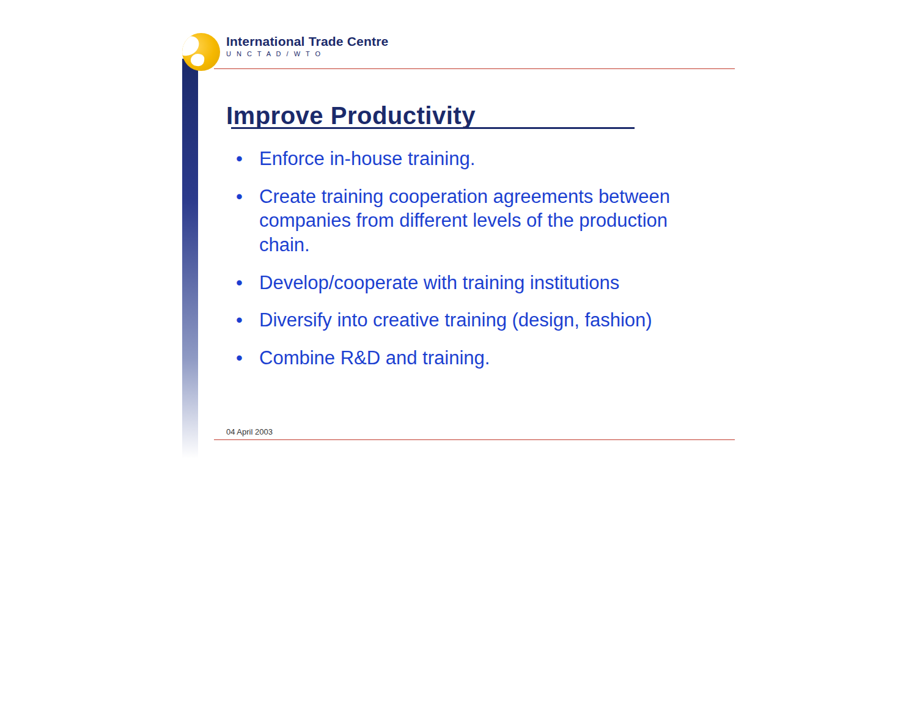International Trade Centre
U N C T A D / W T O
Improve Productivity
Enforce in-house training.
Create training cooperation agreements between companies from different levels of the production chain.
Develop/cooperate with training institutions
Diversify into creative training (design, fashion)
Combine R&D and training.
04 April 2003